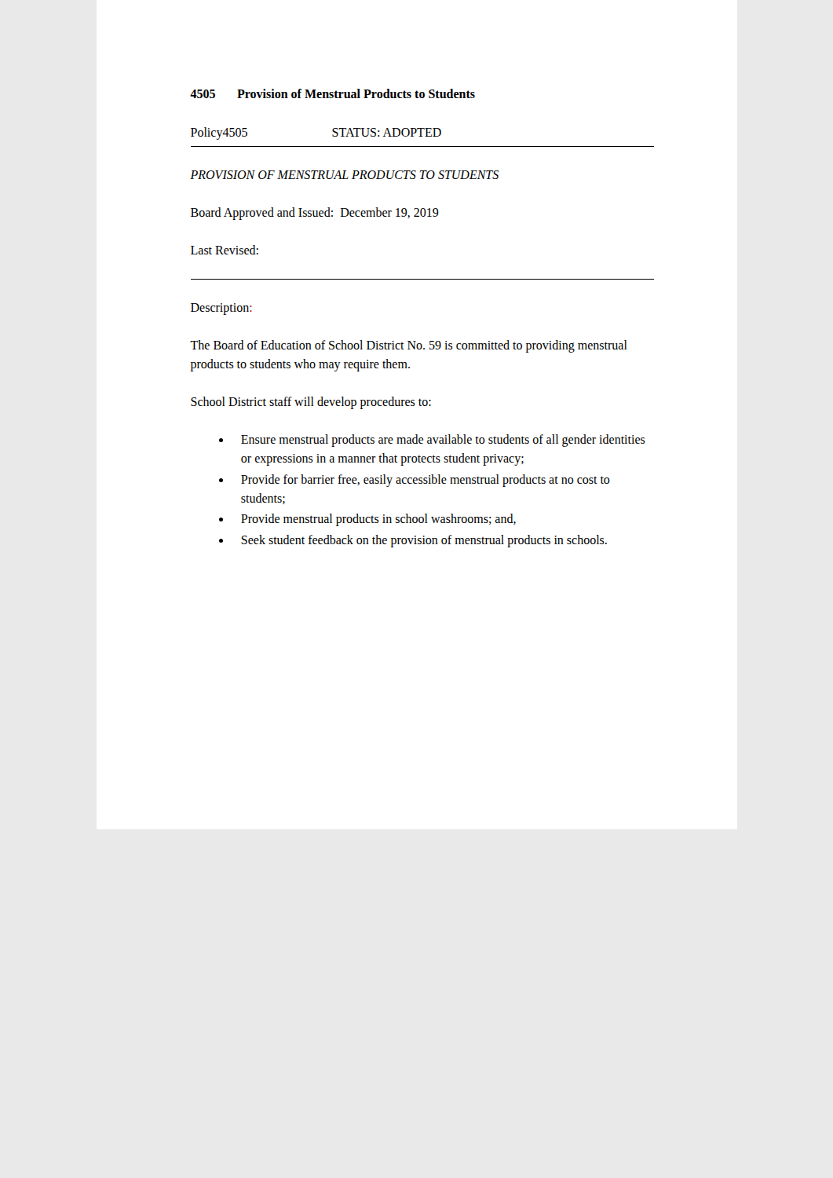4505 Provision of Menstrual Products to Students
Policy 4505 STATUS: ADOPTED
PROVISION OF MENSTRUAL PRODUCTS TO STUDENTS
Board Approved and Issued: December 19, 2019
Last Revised:
Description:
The Board of Education of School District No. 59 is committed to providing menstrual products to students who may require them.
School District staff will develop procedures to:
Ensure menstrual products are made available to students of all gender identities or expressions in a manner that protects student privacy;
Provide for barrier free, easily accessible menstrual products at no cost to students;
Provide menstrual products in school washrooms; and,
Seek student feedback on the provision of menstrual products in schools.